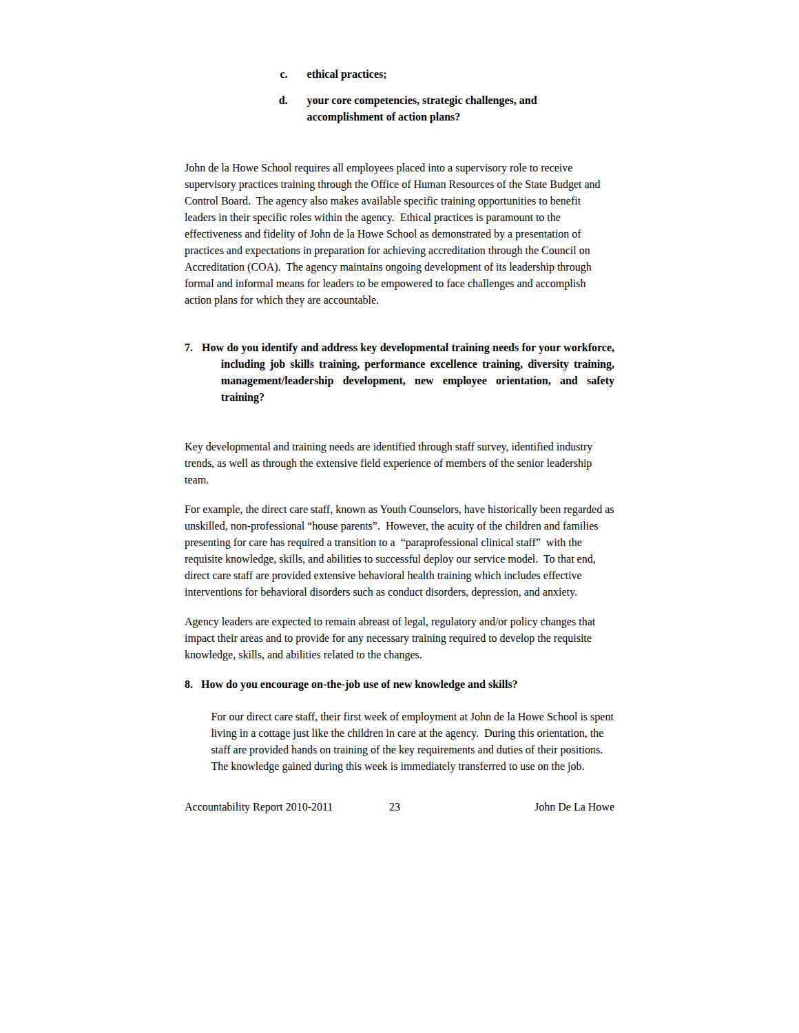ethical practices;
your core competencies, strategic challenges, and accomplishment of action plans?
John de la Howe School requires all employees placed into a supervisory role to receive supervisory practices training through the Office of Human Resources of the State Budget and Control Board. The agency also makes available specific training opportunities to benefit leaders in their specific roles within the agency. Ethical practices is paramount to the effectiveness and fidelity of John de la Howe School as demonstrated by a presentation of practices and expectations in preparation for achieving accreditation through the Council on Accreditation (COA). The agency maintains ongoing development of its leadership through formal and informal means for leaders to be empowered to face challenges and accomplish action plans for which they are accountable.
7. How do you identify and address key developmental training needs for your workforce, including job skills training, performance excellence training, diversity training, management/leadership development, new employee orientation, and safety training?
Key developmental and training needs are identified through staff survey, identified industry trends, as well as through the extensive field experience of members of the senior leadership team.
For example, the direct care staff, known as Youth Counselors, have historically been regarded as unskilled, non-professional “house parents”. However, the acuity of the children and families presenting for care has required a transition to a “paraprofessional clinical staff” with the requisite knowledge, skills, and abilities to successful deploy our service model. To that end, direct care staff are provided extensive behavioral health training which includes effective interventions for behavioral disorders such as conduct disorders, depression, and anxiety.
Agency leaders are expected to remain abreast of legal, regulatory and/or policy changes that impact their areas and to provide for any necessary training required to develop the requisite knowledge, skills, and abilities related to the changes.
8. How do you encourage on-the-job use of new knowledge and skills?
For our direct care staff, their first week of employment at John de la Howe School is spent living in a cottage just like the children in care at the agency. During this orientation, the staff are provided hands on training of the key requirements and duties of their positions. The knowledge gained during this week is immediately transferred to use on the job.
Accountability Report 2010-2011 23 John De La Howe